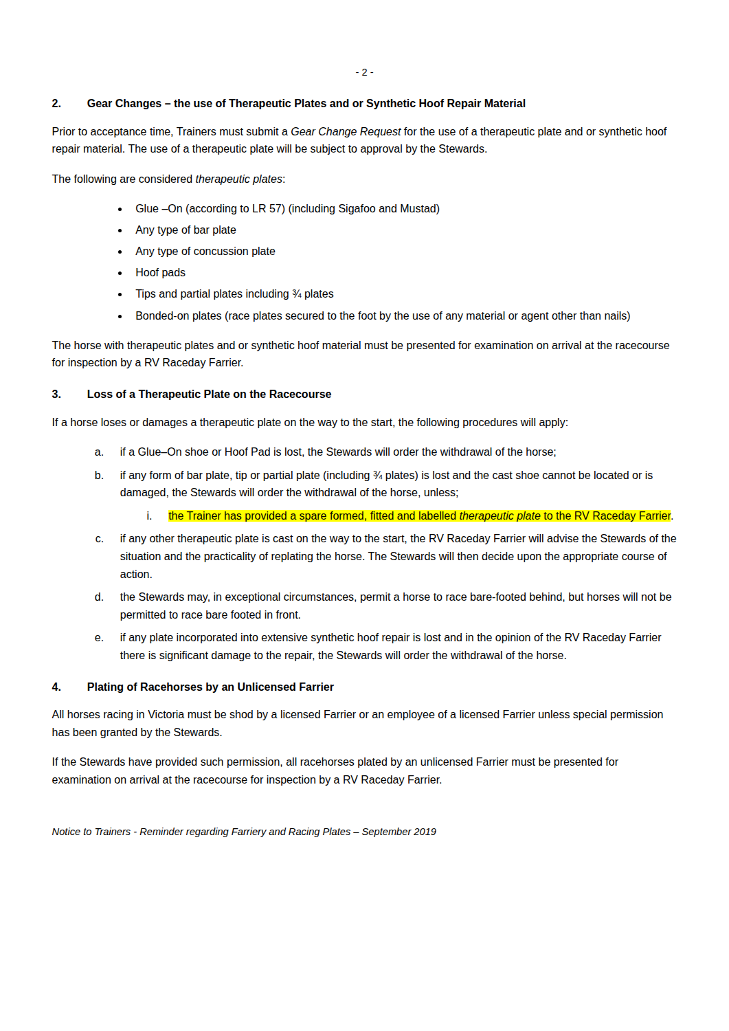- 2 -
2. Gear Changes – the use of Therapeutic Plates and or Synthetic Hoof Repair Material
Prior to acceptance time, Trainers must submit a Gear Change Request for the use of a therapeutic plate and or synthetic hoof repair material. The use of a therapeutic plate will be subject to approval by the Stewards.
The following are considered therapeutic plates:
Glue –On (according to LR 57) (including Sigafoo and Mustad)
Any type of bar plate
Any type of concussion plate
Hoof pads
Tips and partial plates including ¾ plates
Bonded-on plates (race plates secured to the foot by the use of any material or agent other than nails)
The horse with therapeutic plates and or synthetic hoof material must be presented for examination on arrival at the racecourse for inspection by a RV Raceday Farrier.
3. Loss of a Therapeutic Plate on the Racecourse
If a horse loses or damages a therapeutic plate on the way to the start, the following procedures will apply:
if a Glue–On shoe or Hoof Pad is lost, the Stewards will order the withdrawal of the horse;
if any form of bar plate, tip or partial plate (including ¾ plates) is lost and the cast shoe cannot be located or is damaged, the Stewards will order the withdrawal of the horse, unless;
the Trainer has provided a spare formed, fitted and labelled therapeutic plate to the RV Raceday Farrier.
if any other therapeutic plate is cast on the way to the start, the RV Raceday Farrier will advise the Stewards of the situation and the practicality of replating the horse. The Stewards will then decide upon the appropriate course of action.
the Stewards may, in exceptional circumstances, permit a horse to race bare-footed behind, but horses will not be permitted to race bare footed in front.
if any plate incorporated into extensive synthetic hoof repair is lost and in the opinion of the RV Raceday Farrier there is significant damage to the repair, the Stewards will order the withdrawal of the horse.
4. Plating of Racehorses by an Unlicensed Farrier
All horses racing in Victoria must be shod by a licensed Farrier or an employee of a licensed Farrier unless special permission has been granted by the Stewards.
If the Stewards have provided such permission, all racehorses plated by an unlicensed Farrier must be presented for examination on arrival at the racecourse for inspection by a RV Raceday Farrier.
Notice to Trainers - Reminder regarding Farriery and Racing Plates – September 2019